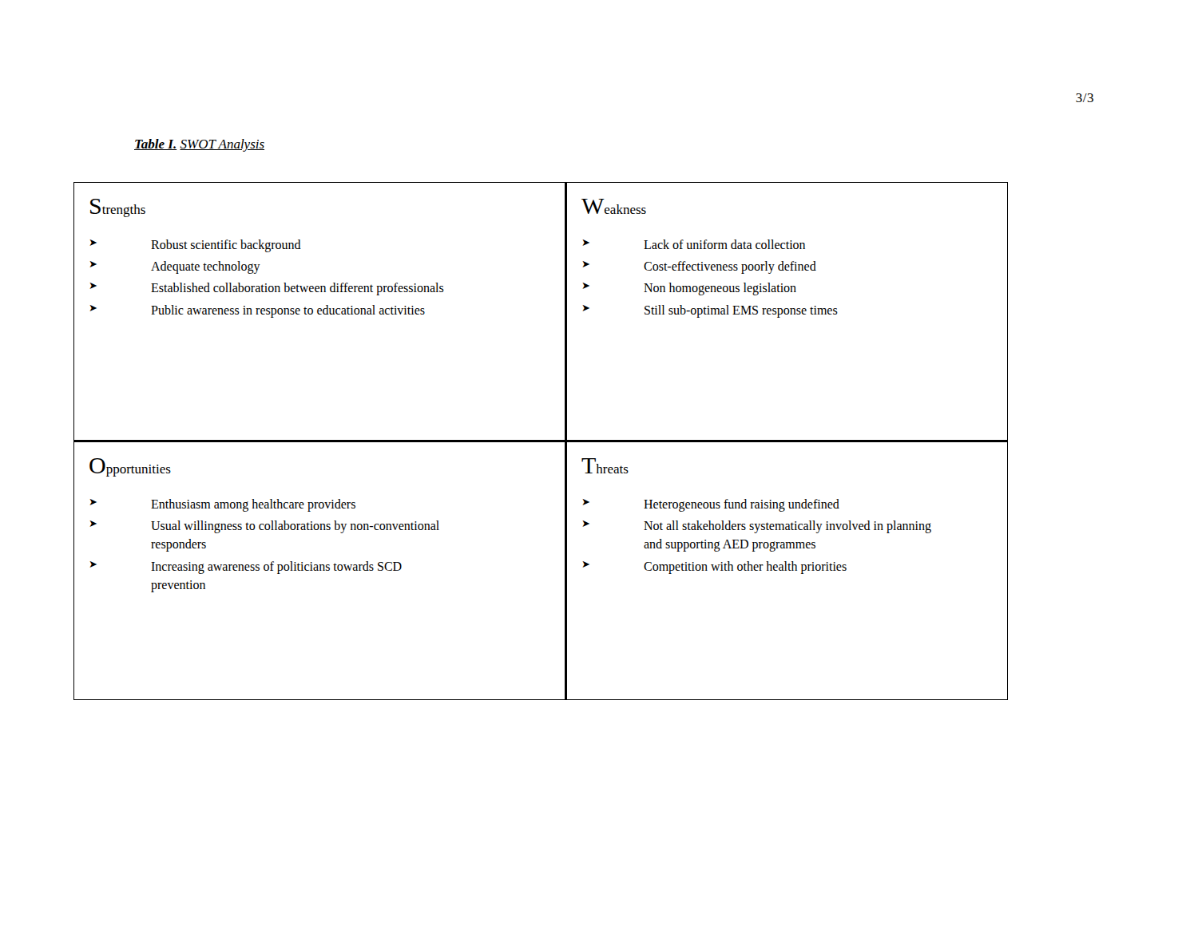3/3
Table I. SWOT Analysis
| S trengths Robust scientific background Adequate technology Established collaboration between different professionals Public awareness in response to educational activities | W eakness Lack of uniform data collection Cost-effectiveness poorly defined Non homogeneous legislation Still sub-optimal EMS response times |
| O pportunities Enthusiasm among healthcare providers Usual willingness to collaborations by non-conventional responders Increasing awareness of politicians towards SCD prevention | T hreats Heterogeneous fund raising undefined Not all stakeholders systematically involved in planning and supporting AED programmes Competition with other health priorities |